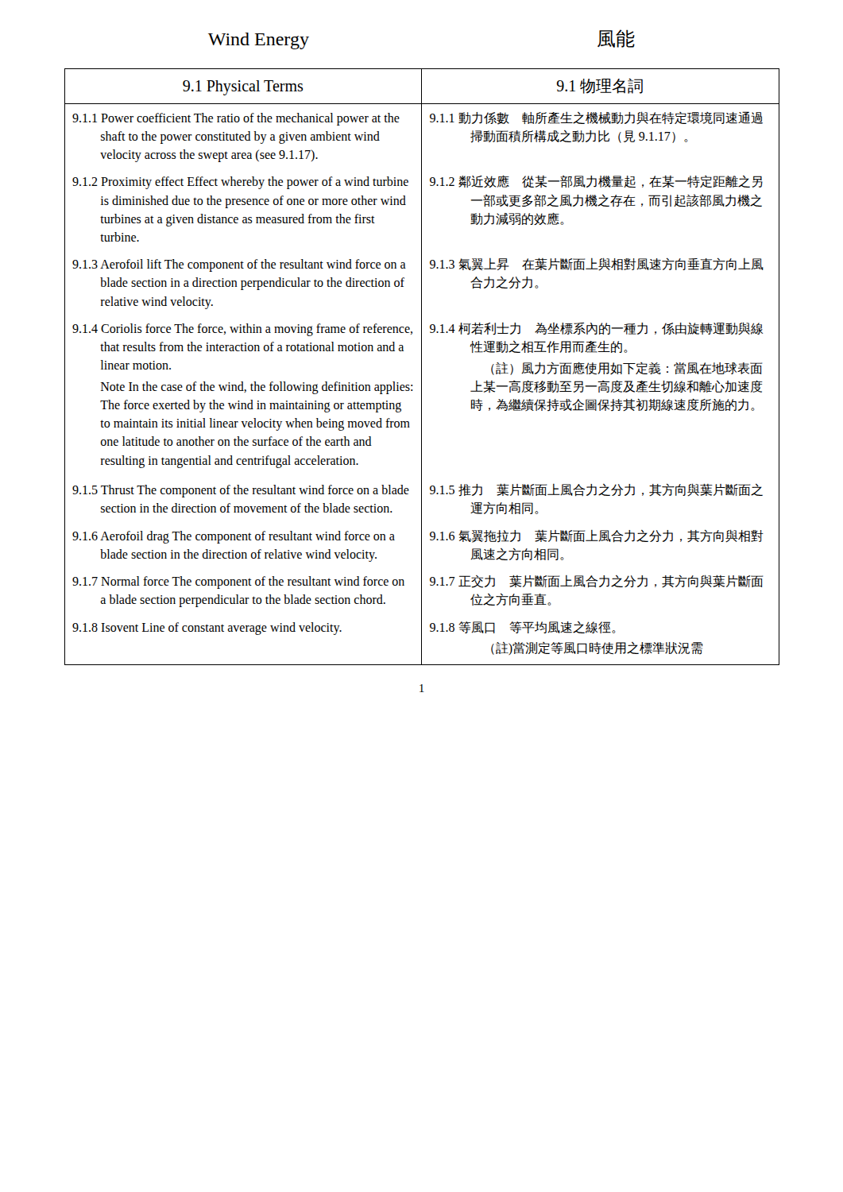Wind Energy 風能
| 9.1 Physical Terms | 9.1 物理名詞 |
| --- | --- |
| 9.1.1 Power coefficient The ratio of the mechanical power at the shaft to the power constituted by a given ambient wind velocity across the swept area (see 9.1.17). | 9.1.1 動力係數 軸所產生之機械動力與在特定環境同速通過掃動面積所構成之動力比（見 9.1.17）。 |
| 9.1.2 Proximity effect Effect whereby the power of a wind turbine is diminished due to the presence of one or more other wind turbines at a given distance as measured from the first turbine. | 9.1.2 鄰近效應 從某一部風力機量起，在某一特定距離之另一部或更多部之風力機之存在，而引起該部風力機之動力減弱的效應。 |
| 9.1.3 Aerofoil lift The component of the resultant wind force on a blade section in a direction perpendicular to the direction of relative wind velocity. | 9.1.3 氣翼上昇 在葉片斷面上與相對風速方向垂直方向上風合力之分力。 |
| 9.1.4 Coriolis force The force, within a moving frame of reference, that results from the interaction of a rotational motion and a linear motion. Note In the case of the wind, the following definition applies: The force exerted by the wind in maintaining or attempting to maintain its initial linear velocity when being moved from one latitude to another on the surface of the earth and resulting in tangential and centrifugal acceleration. | 9.1.4 柯若利士力 為坐標系內的一種力，係由旋轉運動與線性運動之相互作用而產生的。 （註）風力方面應使用如下定義：當風在地球表面上某一高度移動至另一高度及產生切線和離心加速度時，為繼續保持或企圖保持其初期線速度所施的力。 |
| 9.1.5 Thrust The component of the resultant wind force on a blade section in the direction of movement of the blade section. | 9.1.5 推力 葉片斷面上風合力之分力，其方向與葉片斷面之運方向相同。 |
| 9.1.6 Aerofoil drag The component of resultant wind force on a blade section in the direction of relative wind velocity. | 9.1.6 氣翼拖拉力 葉片斷面上風合力之分力，其方向與相對風速之方向相同。 |
| 9.1.7 Normal force The component of the resultant wind force on a blade section perpendicular to the blade section chord. | 9.1.7 正交力 葉片斷面上風合力之分力，其方向與葉片斷面位之方向垂直。 |
| 9.1.8 Isovent Line of constant average wind velocity. | 9.1.8 等風口 等平均風速之線徑。 （註)當測定等風口時使用之標準狀況需 |
1